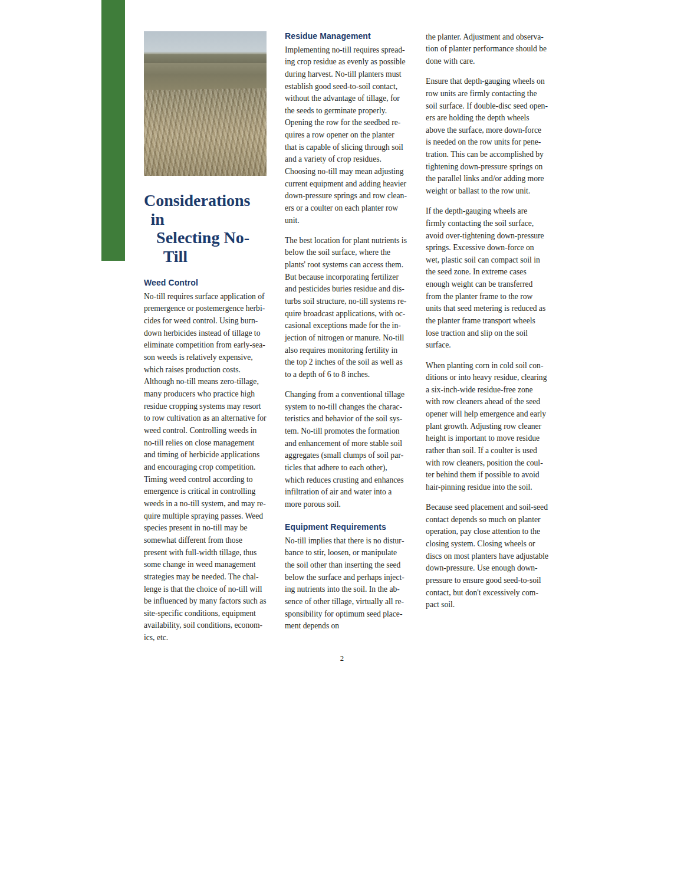Considerations inSelecting No-Till
Weed Control
No-till requires surface application of premergence or postemergence herbicides for weed control. Using burndown herbicides instead of tillage to eliminate competition from early-season weeds is relatively expensive, which raises production costs. Although no-till means zero-tillage, many producers who practice high residue cropping systems may resort to row cultivation as an alternative for weed control. Controlling weeds in no-till relies on close management and timing of herbicide applications and encouraging crop competition. Timing weed control according to emergence is critical in controlling weeds in a no-till system, and may require multiple spraying passes. Weed species present in no-till may be somewhat different from those present with full-width tillage, thus some change in weed management strategies may be needed. The challenge is that the choice of no-till will be influenced by many factors such as site-specific conditions, equipment availability, soil conditions, economics, etc.
Residue Management
Implementing no-till requires spreading crop residue as evenly as possible during harvest. No-till planters must establish good seed-to-soil contact, without the advantage of tillage, for the seeds to germinate properly. Opening the row for the seedbed requires a row opener on the planter that is capable of slicing through soil and a variety of crop residues. Choosing no-till may mean adjusting current equipment and adding heavier down-pressure springs and row cleaners or a coulter on each planter row unit.
The best location for plant nutrients is below the soil surface, where the plants' root systems can access them. But because incorporating fertilizer and pesticides buries residue and disturbs soil structure, no-till systems require broadcast applications, with occasional exceptions made for the injection of nitrogen or manure. No-till also requires monitoring fertility in the top 2 inches of the soil as well as to a depth of 6 to 8 inches.
Changing from a conventional tillage system to no-till changes the characteristics and behavior of the soil system. No-till promotes the formation and enhancement of more stable soil aggregates (small clumps of soil particles that adhere to each other), which reduces crusting and enhances infiltration of air and water into a more porous soil.
Equipment Requirements
No-till implies that there is no disturbance to stir, loosen, or manipulate the soil other than inserting the seed below the surface and perhaps injecting nutrients into the soil. In the absence of other tillage, virtually all responsibility for optimum seed placement depends on
the planter. Adjustment and observation of planter performance should be done with care.
Ensure that depth-gauging wheels on row units are firmly contacting the soil surface. If double-disc seed openers are holding the depth wheels above the surface, more down-force is needed on the row units for penetration. This can be accomplished by tightening down-pressure springs on the parallel links and/or adding more weight or ballast to the row unit.
If the depth-gauging wheels are firmly contacting the soil surface, avoid over-tightening down-pressure springs. Excessive down-force on wet, plastic soil can compact soil in the seed zone. In extreme cases enough weight can be transferred from the planter frame to the row units that seed metering is reduced as the planter frame transport wheels lose traction and slip on the soil surface.
When planting corn in cold soil conditions or into heavy residue, clearing a six-inch-wide residue-free zone with row cleaners ahead of the seed opener will help emergence and early plant growth. Adjusting row cleaner height is important to move residue rather than soil. If a coulter is used with row cleaners, position the coulter behind them if possible to avoid hair-pinning residue into the soil.
Because seed placement and soil-seed contact depends so much on planter operation, pay close attention to the closing system. Closing wheels or discs on most planters have adjustable down-pressure. Use enough down-pressure to ensure good seed-to-soil contact, but don't excessively compact soil.
2